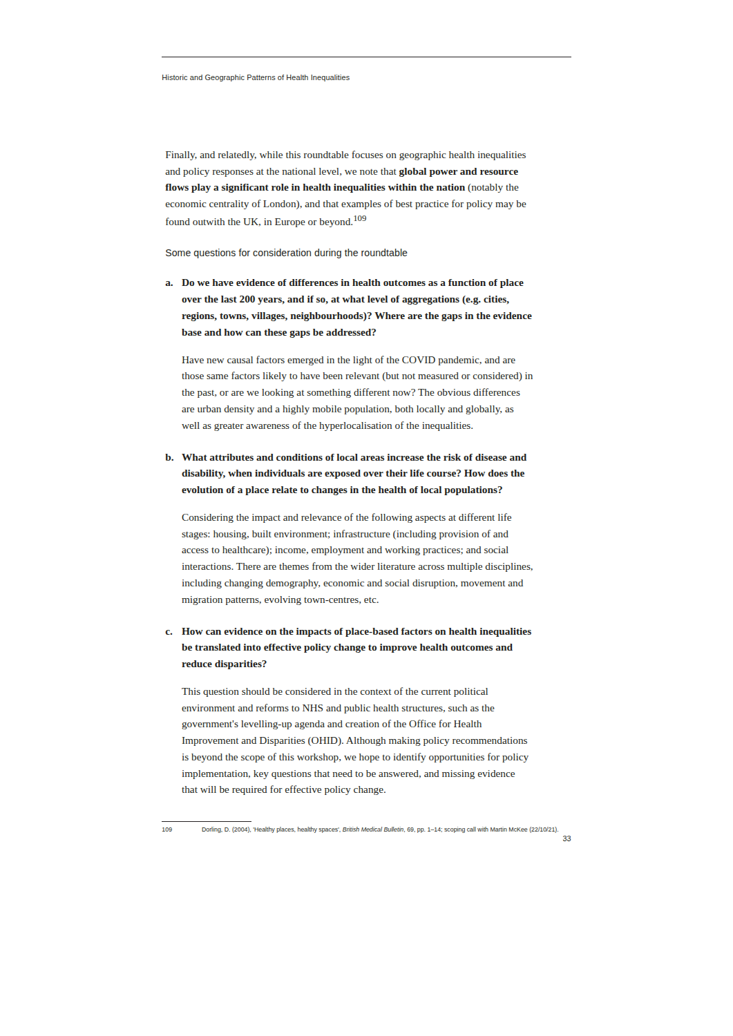Historic and Geographic Patterns of Health Inequalities
Finally, and relatedly, while this roundtable focuses on geographic health inequalities and policy responses at the national level, we note that global power and resource flows play a significant role in health inequalities within the nation (notably the economic centrality of London), and that examples of best practice for policy may be found outwith the UK, in Europe or beyond.109
Some questions for consideration during the roundtable
a.
Do we have evidence of differences in health outcomes as a function of place over the last 200 years, and if so, at what level of aggregations (e.g. cities, regions, towns, villages, neighbourhoods)? Where are the gaps in the evidence base and how can these gaps be addressed?
Have new causal factors emerged in the light of the COVID pandemic, and are those same factors likely to have been relevant (but not measured or considered) in the past, or are we looking at something different now? The obvious differences are urban density and a highly mobile population, both locally and globally, as well as greater awareness of the hyperlocalisation of the inequalities.
b.
What attributes and conditions of local areas increase the risk of disease and disability, when individuals are exposed over their life course? How does the evolution of a place relate to changes in the health of local populations?
Considering the impact and relevance of the following aspects at different life stages: housing, built environment; infrastructure (including provision of and access to healthcare); income, employment and working practices; and social interactions. There are themes from the wider literature across multiple disciplines, including changing demography, economic and social disruption, movement and migration patterns, evolving town-centres, etc.
c.
How can evidence on the impacts of place-based factors on health inequalities be translated into effective policy change to improve health outcomes and reduce disparities?
This question should be considered in the context of the current political environment and reforms to NHS and public health structures, such as the government's levelling-up agenda and creation of the Office for Health Improvement and Disparities (OHID). Although making policy recommendations is beyond the scope of this workshop, we hope to identify opportunities for policy implementation, key questions that need to be answered, and missing evidence that will be required for effective policy change.
109
Dorling, D. (2004), 'Healthy places, healthy spaces', British Medical Bulletin, 69, pp. 1–14; scoping call with Martin McKee (22/10/21).
33